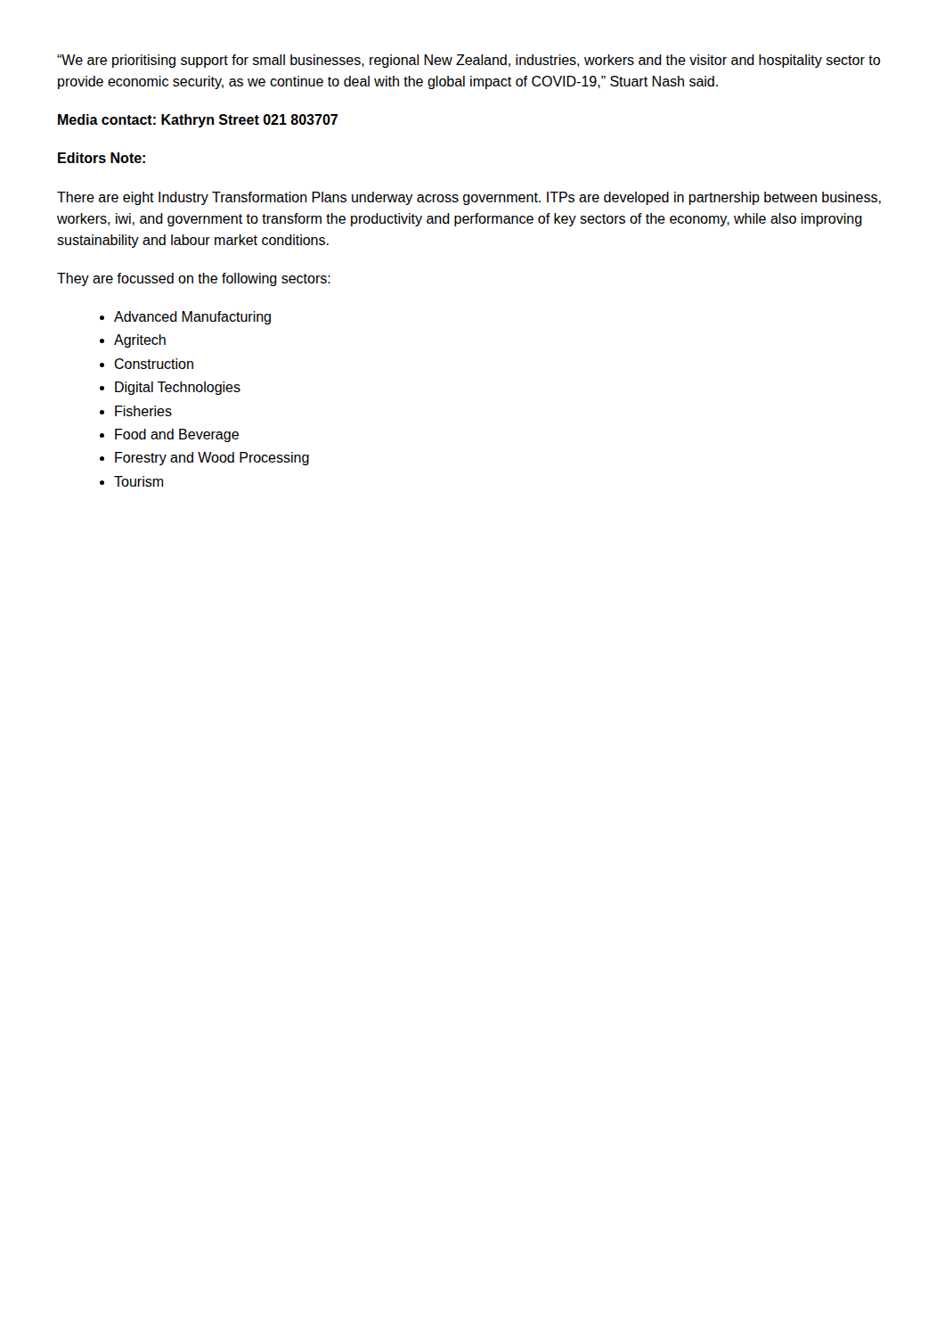“We are prioritising support for small businesses, regional New Zealand, industries, workers and the visitor and hospitality sector to provide economic security, as we continue to deal with the global impact of COVID-19,” Stuart Nash said.
Media contact: Kathryn Street 021 803707
Editors Note:
There are eight Industry Transformation Plans underway across government. ITPs are developed in partnership between business, workers, iwi, and government to transform the productivity and performance of key sectors of the economy, while also improving sustainability and labour market conditions.
They are focussed on the following sectors:
Advanced Manufacturing
Agritech
Construction
Digital Technologies
Fisheries
Food and Beverage
Forestry and Wood Processing
Tourism